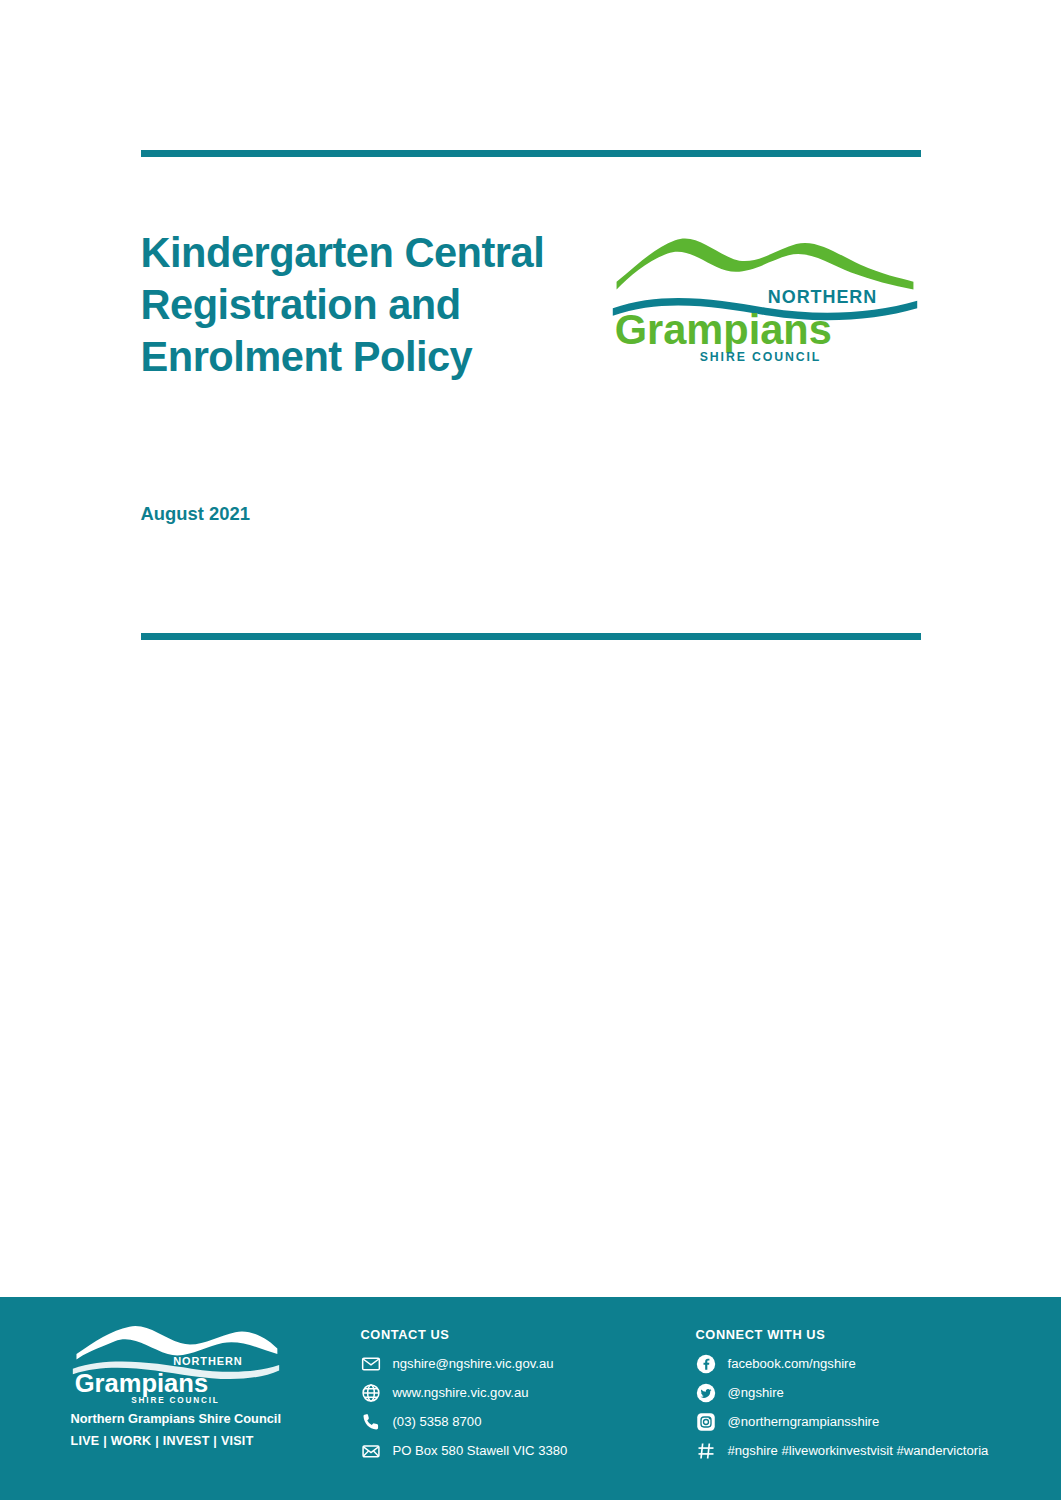Kindergarten Central Registration and Enrolment Policy
NORTHERN Grampians SHIRE COUNCIL
August 2021
NORTHERN Grampians SHIRE COUNCIL
Northern Grampians Shire Council
LIVE | WORK | INVEST | VISIT
Contact us
ngshire@ngshire.vic.gov.au
www.ngshire.vic.gov.au
(03) 5358 8700
PO Box 580 Stawell VIC 3380
Connect with us
facebook.com/ngshire
@ngshire
@northerngrampiansshire
#ngshire #liveworkinvestvisit #wandervictoria